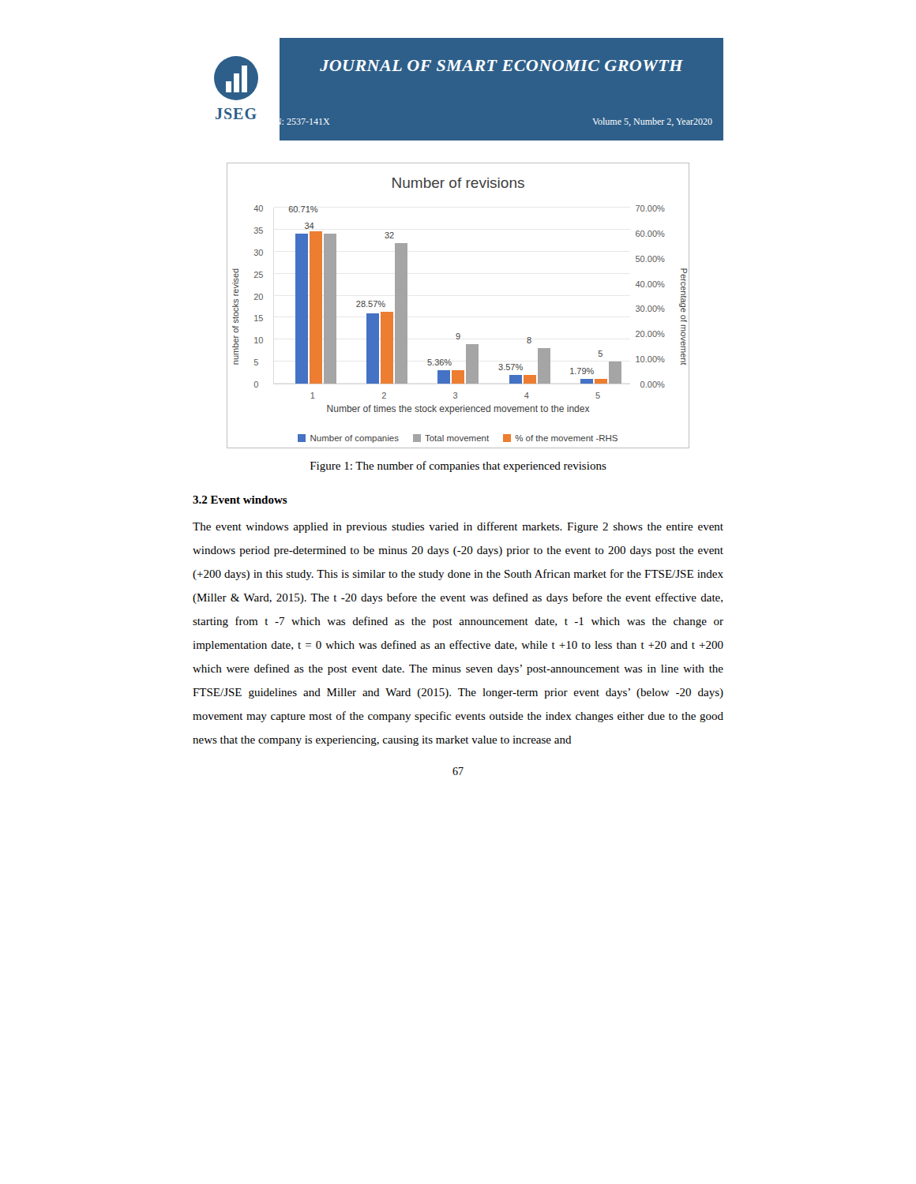JSEG
JOURNAL OF SMART ECONOMIC GROWTH
www.jseg.ro ISSN: 2537-141X
Volume 5, Number 2, Year2020
Number of revisions
number of stocks revised
Percentage of movement
0
5
10
15
20
25
30
35
40
0.00%
10.00%
20.00%
30.00%
40.00%
50.00%
60.00%
70.00%
60.71%
34
28.57%
32
5.36%
9
3.57%
8
1.79%
5
1 2 3 4 5
Number of times the stock experienced movement to the index
Number of companies
Total movement
% of the movement -RHS
Figure 1: The number of companies that experienced revisions
3.2 Event windows
The event windows applied in previous studies varied in different markets. Figure 2 shows the entire event windows period pre-determined to be minus 20 days (-20 days) prior to the event to 200 days post the event (+200 days) in this study. This is similar to the study done in the South African market for the FTSE/JSE index (Miller & Ward, 2015). The t -20 days before the event was defined as days before the event effective date, starting from t -7 which was defined as the post announcement date, t -1 which was the change or implementation date, t = 0 which was defined as an effective date, while t +10 to less than t +20 and t +200 which were defined as the post event date. The minus seven days’ post-announcement was in line with the FTSE/JSE guidelines and Miller and Ward (2015). The longer-term prior event days’ (below -20 days) movement may capture most of the company specific events outside the index changes either due to the good news that the company is experiencing, causing its market value to increase and
67